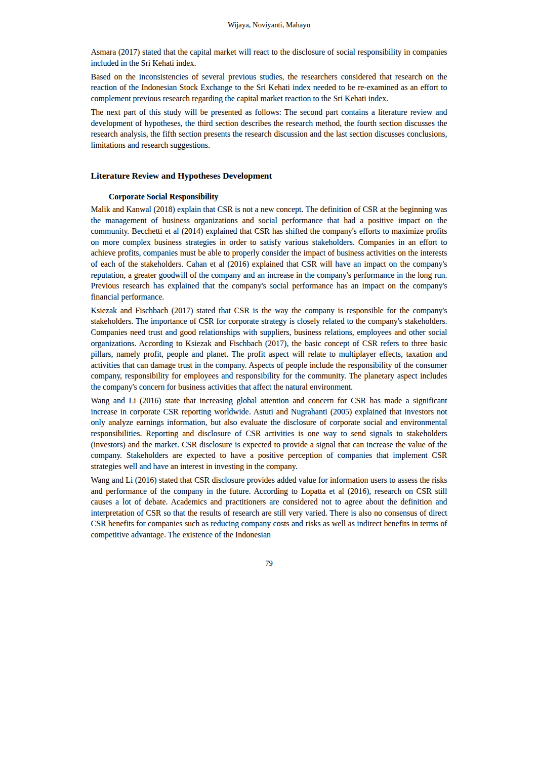Wijaya, Noviyanti, Mahayu
Asmara (2017) stated that the capital market will react to the disclosure of social responsibility in companies included in the Sri Kehati index.
Based on the inconsistencies of several previous studies, the researchers considered that research on the reaction of the Indonesian Stock Exchange to the Sri Kehati index needed to be re-examined as an effort to complement previous research regarding the capital market reaction to the Sri Kehati index.
The next part of this study will be presented as follows: The second part contains a literature review and development of hypotheses, the third section describes the research method, the fourth section discusses the research analysis, the fifth section presents the research discussion and the last section discusses conclusions, limitations and research suggestions.
Literature Review and Hypotheses Development
Corporate Social Responsibility
Malik and Kanwal (2018) explain that CSR is not a new concept. The definition of CSR at the beginning was the management of business organizations and social performance that had a positive impact on the community. Becchetti et al (2014) explained that CSR has shifted the company's efforts to maximize profits on more complex business strategies in order to satisfy various stakeholders. Companies in an effort to achieve profits, companies must be able to properly consider the impact of business activities on the interests of each of the stakeholders. Cahan et al (2016) explained that CSR will have an impact on the company's reputation, a greater goodwill of the company and an increase in the company's performance in the long run. Previous research has explained that the company's social performance has an impact on the company's financial performance.
Ksiezak and Fischbach (2017) stated that CSR is the way the company is responsible for the company's stakeholders. The importance of CSR for corporate strategy is closely related to the company's stakeholders. Companies need trust and good relationships with suppliers, business relations, employees and other social organizations. According to Ksiezak and Fischbach (2017), the basic concept of CSR refers to three basic pillars, namely profit, people and planet. The profit aspect will relate to multiplayer effects, taxation and activities that can damage trust in the company. Aspects of people include the responsibility of the consumer company, responsibility for employees and responsibility for the community. The planetary aspect includes the company's concern for business activities that affect the natural environment.
Wang and Li (2016) state that increasing global attention and concern for CSR has made a significant increase in corporate CSR reporting worldwide. Astuti and Nugrahanti (2005) explained that investors not only analyze earnings information, but also evaluate the disclosure of corporate social and environmental responsibilities. Reporting and disclosure of CSR activities is one way to send signals to stakeholders (investors) and the market. CSR disclosure is expected to provide a signal that can increase the value of the company. Stakeholders are expected to have a positive perception of companies that implement CSR strategies well and have an interest in investing in the company.
Wang and Li (2016) stated that CSR disclosure provides added value for information users to assess the risks and performance of the company in the future. According to Lopatta et al (2016), research on CSR still causes a lot of debate. Academics and practitioners are considered not to agree about the definition and interpretation of CSR so that the results of research are still very varied. There is also no consensus of direct CSR benefits for companies such as reducing company costs and risks as well as indirect benefits in terms of competitive advantage. The existence of the Indonesian
79